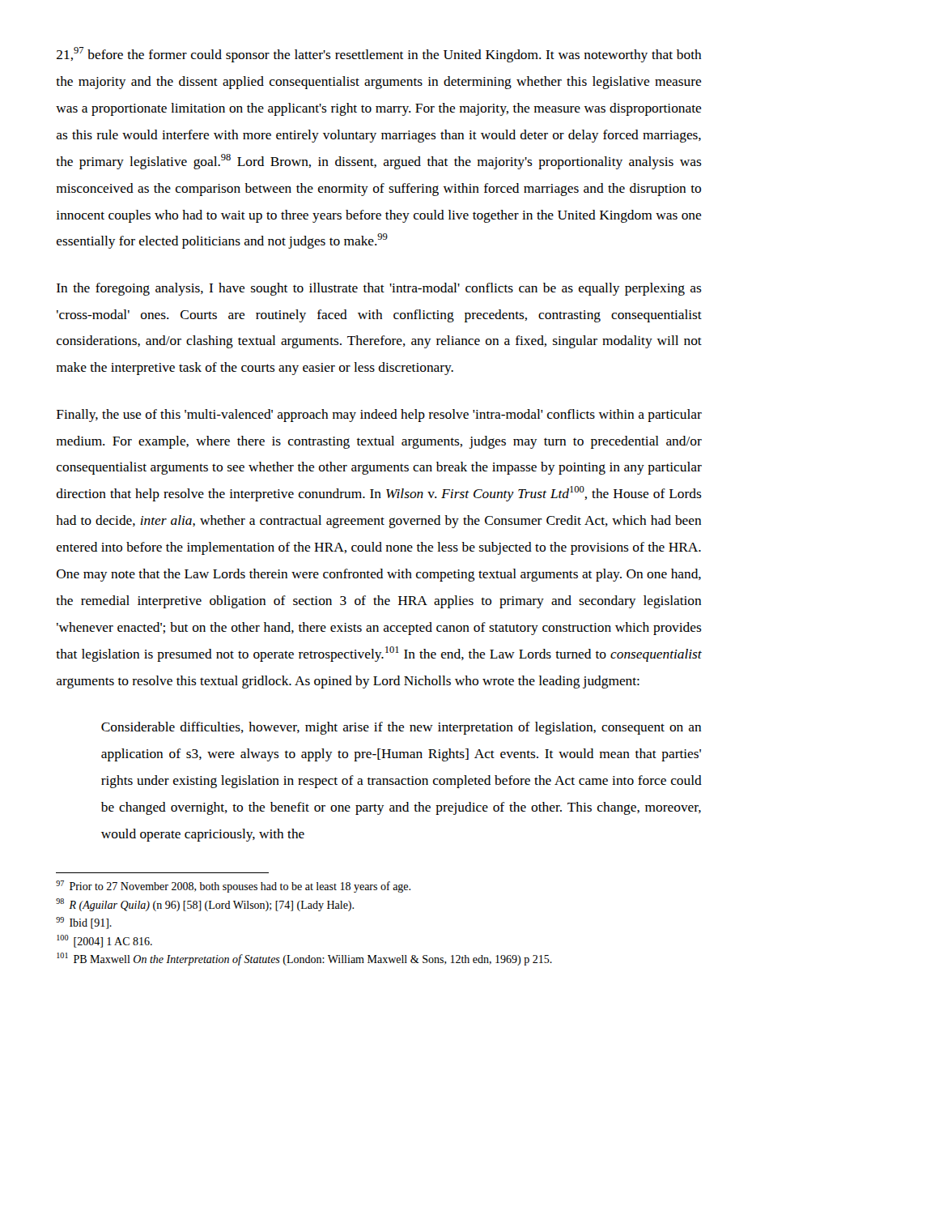21,97 before the former could sponsor the latter's resettlement in the United Kingdom. It was noteworthy that both the majority and the dissent applied consequentialist arguments in determining whether this legislative measure was a proportionate limitation on the applicant's right to marry. For the majority, the measure was disproportionate as this rule would interfere with more entirely voluntary marriages than it would deter or delay forced marriages, the primary legislative goal.98 Lord Brown, in dissent, argued that the majority's proportionality analysis was misconceived as the comparison between the enormity of suffering within forced marriages and the disruption to innocent couples who had to wait up to three years before they could live together in the United Kingdom was one essentially for elected politicians and not judges to make.99
In the foregoing analysis, I have sought to illustrate that 'intra-modal' conflicts can be as equally perplexing as 'cross-modal' ones. Courts are routinely faced with conflicting precedents, contrasting consequentialist considerations, and/or clashing textual arguments. Therefore, any reliance on a fixed, singular modality will not make the interpretive task of the courts any easier or less discretionary.
Finally, the use of this 'multi-valenced' approach may indeed help resolve 'intra-modal' conflicts within a particular medium. For example, where there is contrasting textual arguments, judges may turn to precedential and/or consequentialist arguments to see whether the other arguments can break the impasse by pointing in any particular direction that help resolve the interpretive conundrum. In Wilson v. First County Trust Ltd100, the House of Lords had to decide, inter alia, whether a contractual agreement governed by the Consumer Credit Act, which had been entered into before the implementation of the HRA, could none the less be subjected to the provisions of the HRA. One may note that the Law Lords therein were confronted with competing textual arguments at play. On one hand, the remedial interpretive obligation of section 3 of the HRA applies to primary and secondary legislation 'whenever enacted'; but on the other hand, there exists an accepted canon of statutory construction which provides that legislation is presumed not to operate retrospectively.101 In the end, the Law Lords turned to consequentialist arguments to resolve this textual gridlock. As opined by Lord Nicholls who wrote the leading judgment:
Considerable difficulties, however, might arise if the new interpretation of legislation, consequent on an application of s3, were always to apply to pre-[Human Rights] Act events. It would mean that parties' rights under existing legislation in respect of a transaction completed before the Act came into force could be changed overnight, to the benefit or one party and the prejudice of the other. This change, moreover, would operate capriciously, with the
97 Prior to 27 November 2008, both spouses had to be at least 18 years of age.
98 R (Aguilar Quila) (n 96) [58] (Lord Wilson); [74] (Lady Hale).
99 Ibid [91].
100 [2004] 1 AC 816.
101 PB Maxwell On the Interpretation of Statutes (London: William Maxwell & Sons, 12th edn, 1969) p 215.